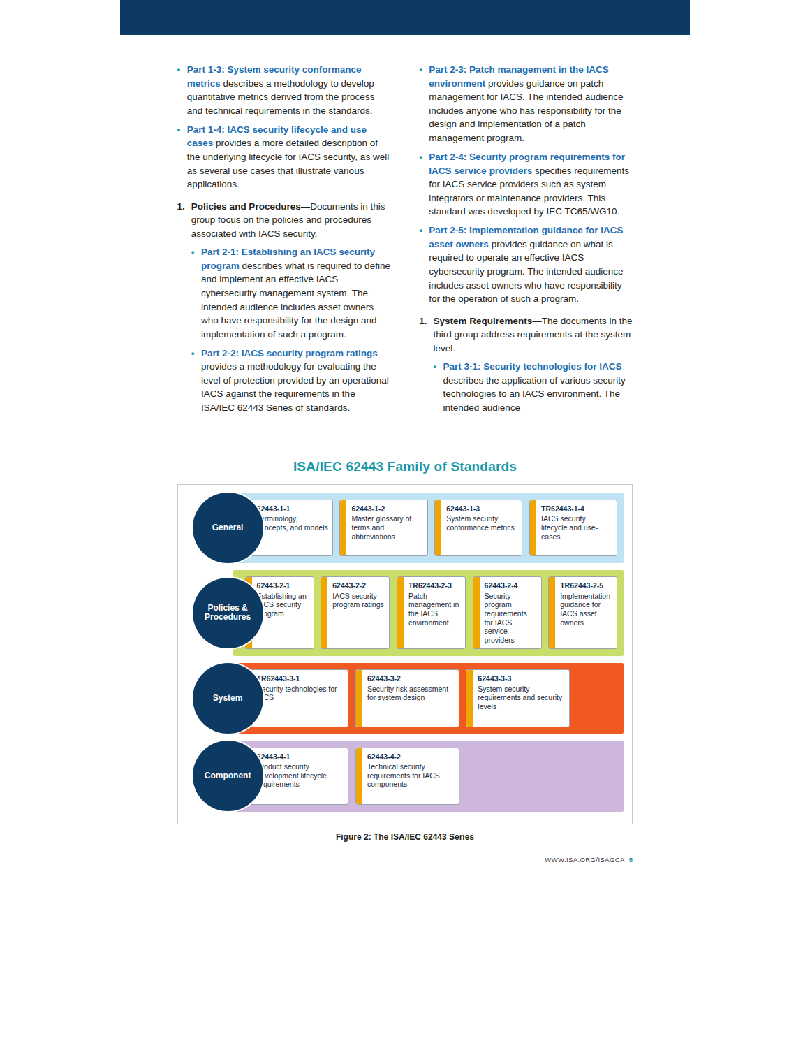Part 1-3: System security conformance metrics describes a methodology to develop quantitative metrics derived from the process and technical requirements in the standards.
Part 1-4: IACS security lifecycle and use cases provides a more detailed description of the underlying lifecycle for IACS security, as well as several use cases that illustrate various applications.
Policies and Procedures—Documents in this group focus on the policies and procedures associated with IACS security.
Part 2-1: Establishing an IACS security program describes what is required to define and implement an effective IACS cybersecurity management system. The intended audience includes asset owners who have responsibility for the design and implementation of such a program.
Part 2-2: IACS security program ratings provides a methodology for evaluating the level of protection provided by an operational IACS against the requirements in the ISA/IEC 62443 Series of standards.
Part 2-3: Patch management in the IACS environment provides guidance on patch management for IACS. The intended audience includes anyone who has responsibility for the design and implementation of a patch management program.
Part 2-4: Security program requirements for IACS service providers specifies requirements for IACS service providers such as system integrators or maintenance providers. This standard was developed by IEC TC65/WG10.
Part 2-5: Implementation guidance for IACS asset owners provides guidance on what is required to operate an effective IACS cybersecurity program. The intended audience includes asset owners who have responsibility for the operation of such a program.
System Requirements—The documents in the third group address requirements at the system level.
Part 3-1: Security technologies for IACS describes the application of various security technologies to an IACS environment. The intended audience
ISA/IEC 62443 Family of Standards
General
62443-1-1 Terminology, concepts, and models
62443-1-2 Master glossary of terms and abbreviations
62443-1-3 System security conformance metrics
TR62443-1-4 IACS security lifecycle and use-cases
Policies &
Procedures
62443-2-1 Establishing an IACS security program
62443-2-2 IACS security program ratings
TR62443-2-3 Patch management in the IACS environment
62443-2-4 Security program requirements for IACS service providers
TR62443-2-5 Implementation guidance for IACS asset owners
System
TR62443-3-1 Security technologies for IACS
62443-3-2 Security risk assessment for system design
62443-3-3 System security requirements and security levels
Component
62443-4-1 Product security development lifecycle requirements
62443-4-2 Technical security requirements for IACS components
Figure 2: The ISA/IEC 62443 Series
WWW.ISA.ORG/ISAGCA5